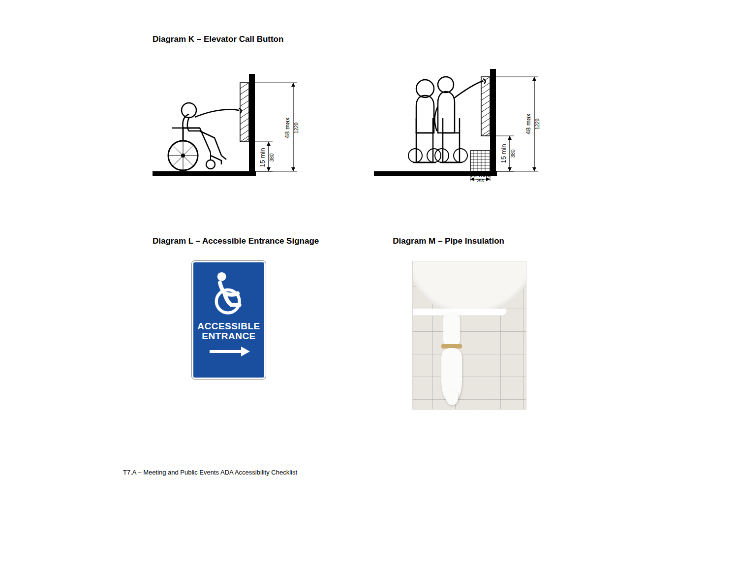Diagram K – Elevator Call Button
15 min 380 48 max 1220 15 min 380 48 max 1220 10 max 255
Diagram L – Accessible Entrance Signage
ACCESSIBLE
ENTRANCE
Diagram M – Pipe Insulation
T7.A – Meeting and Public Events ADA Accessibility Checklist